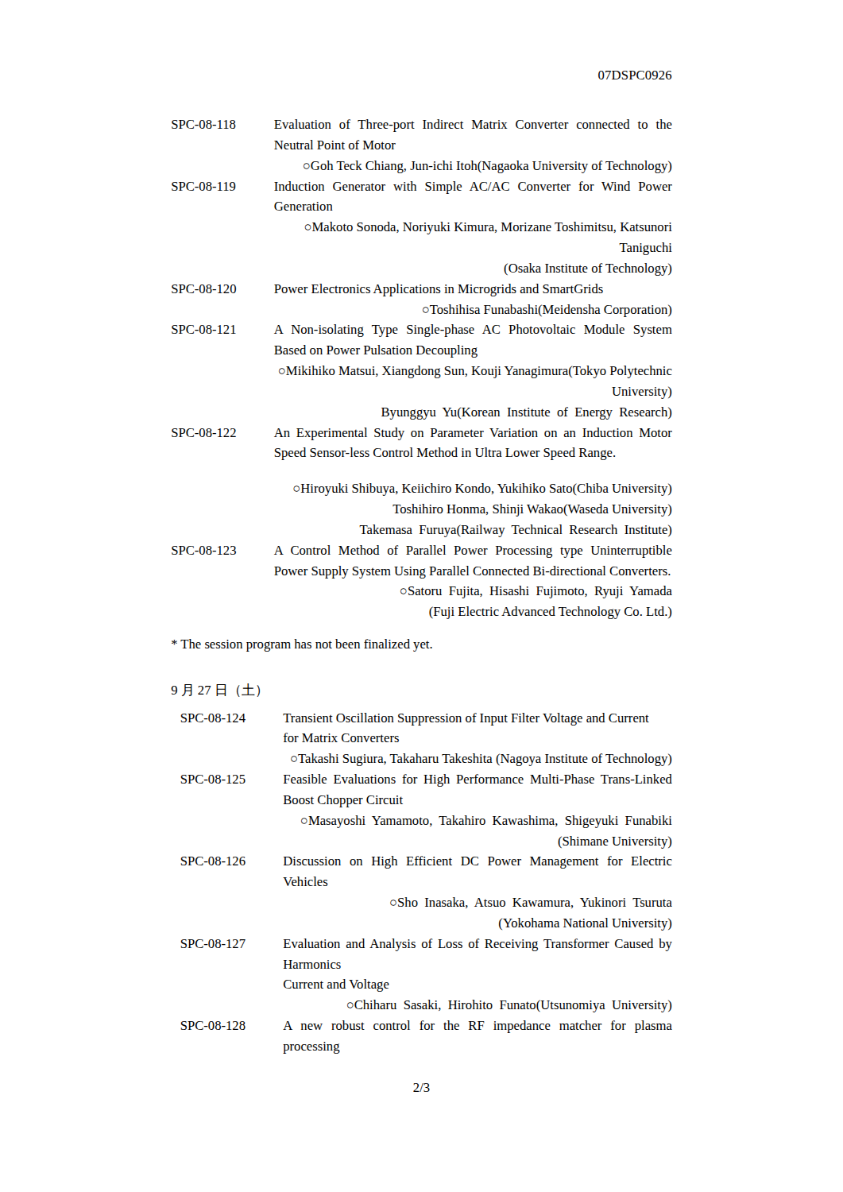07DSPC0926
| SPC-08-118 | Evaluation of Three-port Indirect Matrix Converter connected to the Neutral Point of Motor ○Goh Teck Chiang, Jun-ichi Itoh(Nagaoka University of Technology) |
| SPC-08-119 | Induction Generator with Simple AC/AC Converter for Wind Power Generation ○Makoto Sonoda, Noriyuki Kimura, Morizane Toshimitsu, Katsunori Taniguchi (Osaka Institute of Technology) |
| SPC-08-120 | Power Electronics Applications in Microgrids and SmartGrids ○Toshihisa Funabashi(Meidensha Corporation) |
| SPC-08-121 | A Non-isolating Type Single-phase AC Photovoltaic Module System Based on Power Pulsation Decoupling ○Mikihiko Matsui, Xiangdong Sun, Kouji Yanagimura(Tokyo Polytechnic University) Byunggyu Yu(Korean Institute of Energy Research) |
| SPC-08-122 | An Experimental Study on Parameter Variation on an Induction Motor Speed Sensor-less Control Method in Ultra Lower Speed Range. ○ Hiroyuki Shibuya, Keiichiro Kondo, Yukihiko Sato(Chiba University ) Toshihiro Honma, Shinji Wakao(Waseda University) Takemasa Furuya(Railway Technical Research Institute) |
| SPC-08-123 | A Control Method of Parallel Power Processing type Uninterruptible Power Supply System Using Parallel Connected Bi-directional Converters. ○Satoru Fujita, Hisashi Fujimoto, Ryuji Yamada (Fuji Electric Advanced Technology Co. Ltd.) |
* The session program has not been finalized yet.
9 月 27 日（土）
| SPC-08-124 | Transient Oscillation Suppression of Input Filter Voltage and Current for Matrix Converters ○Takashi Sugiura, Takaharu Takeshita (Nagoya Institute of Technology) |
| SPC-08-125 | Feasible Evaluations for High Performance Multi-Phase Trans-Linked Boost Chopper Circuit ○Masayoshi Yamamoto, Takahiro Kawashima, Shigeyuki Funabiki (Shimane University) |
| SPC-08-126 | Discussion on High Efficient DC Power Management for Electric Vehicles ○Sho Inasaka, Atsuo Kawamura, Yukinori Tsuruta (Yokohama National University) |
| SPC-08-127 | Evaluation and Analysis of Loss of Receiving Transformer Caused by Harmonics Current and Voltage ○Chiharu Sasaki, Hirohito Funato(Utsunomiya University) |
| SPC-08-128 | A new robust control for the RF impedance matcher for plasma processing |
2/3